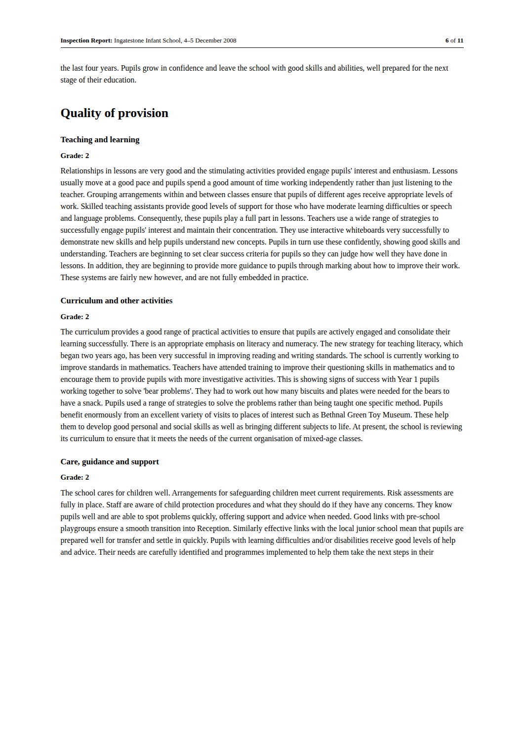Inspection Report: Ingatestone Infant School, 4–5 December 2008 6 of 11
the last four years. Pupils grow in confidence and leave the school with good skills and abilities, well prepared for the next stage of their education.
Quality of provision
Teaching and learning
Grade: 2
Relationships in lessons are very good and the stimulating activities provided engage pupils' interest and enthusiasm. Lessons usually move at a good pace and pupils spend a good amount of time working independently rather than just listening to the teacher. Grouping arrangements within and between classes ensure that pupils of different ages receive appropriate levels of work. Skilled teaching assistants provide good levels of support for those who have moderate learning difficulties or speech and language problems. Consequently, these pupils play a full part in lessons. Teachers use a wide range of strategies to successfully engage pupils' interest and maintain their concentration. They use interactive whiteboards very successfully to demonstrate new skills and help pupils understand new concepts. Pupils in turn use these confidently, showing good skills and understanding. Teachers are beginning to set clear success criteria for pupils so they can judge how well they have done in lessons. In addition, they are beginning to provide more guidance to pupils through marking about how to improve their work. These systems are fairly new however, and are not fully embedded in practice.
Curriculum and other activities
Grade: 2
The curriculum provides a good range of practical activities to ensure that pupils are actively engaged and consolidate their learning successfully. There is an appropriate emphasis on literacy and numeracy. The new strategy for teaching literacy, which began two years ago, has been very successful in improving reading and writing standards. The school is currently working to improve standards in mathematics. Teachers have attended training to improve their questioning skills in mathematics and to encourage them to provide pupils with more investigative activities. This is showing signs of success with Year 1 pupils working together to solve 'bear problems'. They had to work out how many biscuits and plates were needed for the bears to have a snack. Pupils used a range of strategies to solve the problems rather than being taught one specific method. Pupils benefit enormously from an excellent variety of visits to places of interest such as Bethnal Green Toy Museum. These help them to develop good personal and social skills as well as bringing different subjects to life. At present, the school is reviewing its curriculum to ensure that it meets the needs of the current organisation of mixed-age classes.
Care, guidance and support
Grade: 2
The school cares for children well. Arrangements for safeguarding children meet current requirements. Risk assessments are fully in place. Staff are aware of child protection procedures and what they should do if they have any concerns. They know pupils well and are able to spot problems quickly, offering support and advice when needed. Good links with pre-school playgroups ensure a smooth transition into Reception. Similarly effective links with the local junior school mean that pupils are prepared well for transfer and settle in quickly. Pupils with learning difficulties and/or disabilities receive good levels of help and advice. Their needs are carefully identified and programmes implemented to help them take the next steps in their